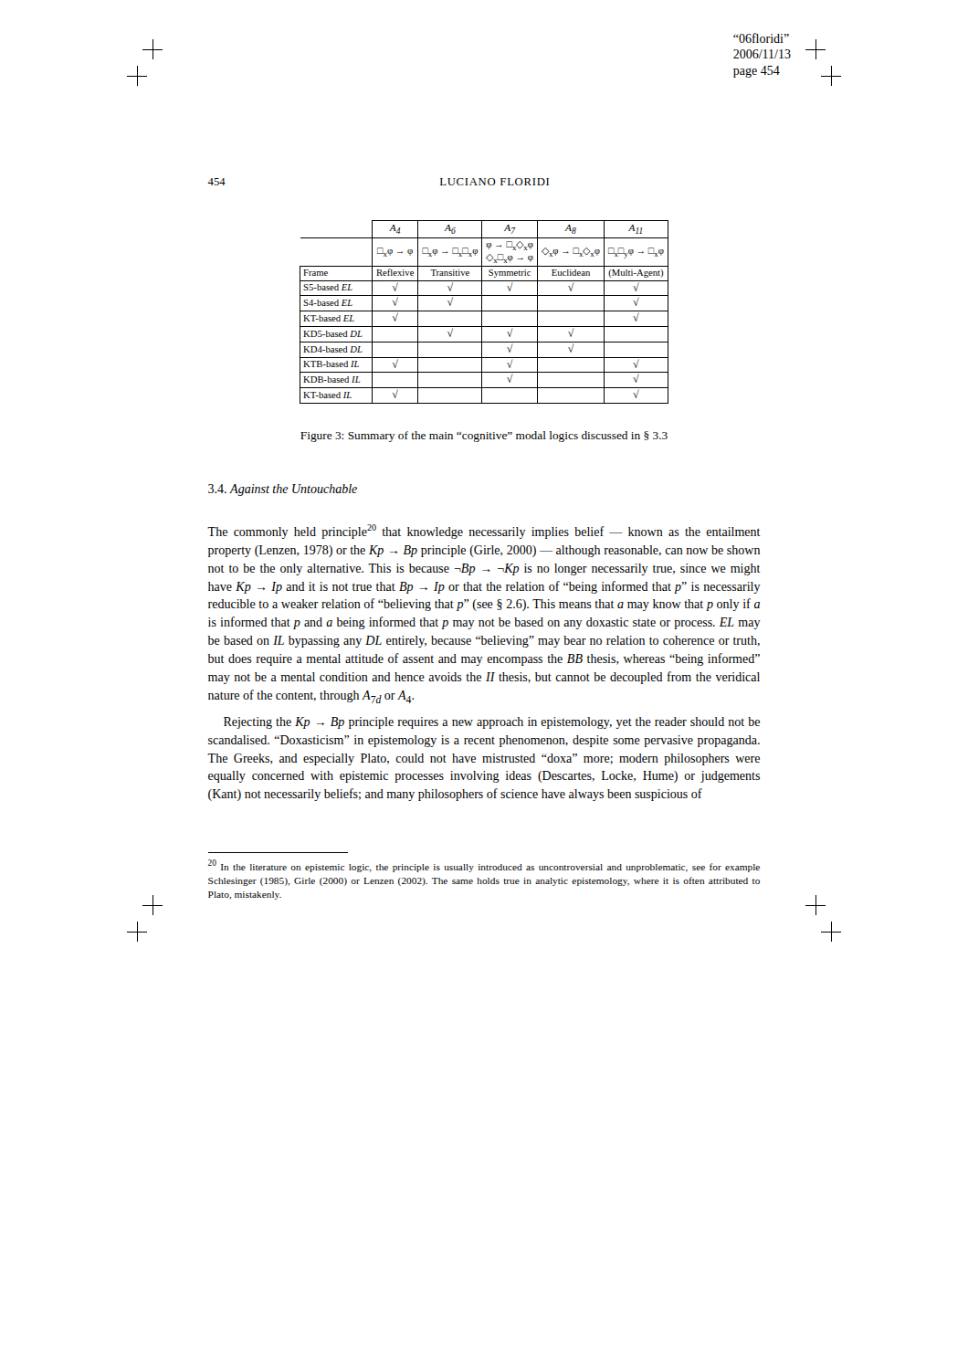“06floridi”
2006/11/13
page 454
454 LUCIANO FLORIDI
| | A 4 | A 6 | A 7 | A 8 | A 11 |
| | □ x φ → φ | □ x φ → □ x □ x φ | φ → □ x ◇ x φ ◇ x □ x φ → φ | ◇ x φ → □ x ◇ x φ | □ x □ y φ → □ x φ |
| Frame | Reflexive | Transitive | Symmetric | Euclidean | (Multi-Agent) |
| S5-based EL | √ | √ | √ | √ | √ |
| S4-based EL | √ | √ | | | √ |
| KT-based EL | √ | | | | √ |
| KD5-based DL | | √ | √ | √ | |
| KD4-based DL | | | √ | √ | |
| KTB-based IL | √ | | √ | | √ |
| KDB-based IL | | | √ | | √ |
| KT-based IL | √ | | | | √ |
Figure 3: Summary of the main “cognitive” modal logics discussed in § 3.3
3.4. Against the Untouchable
The commonly held principle20 that knowledge necessarily implies belief — known as the entailment property (Lenzen, 1978) or the Kp → Bp principle (Girle, 2000) — although reasonable, can now be shown not to be the only alternative. This is because ¬Bp → ¬Kp is no longer necessarily true, since we might have Kp → Ip and it is not true that Bp → Ip or that the relation of “being informed that p” is necessarily reducible to a weaker relation of “believing that p” (see § 2.6). This means that a may know that p only if a is informed that p and a being informed that p may not be based on any doxastic state or process. EL may be based on IL bypassing any DL entirely, because “believing” may bear no relation to coherence or truth, but does require a mental attitude of assent and may encompass the BB thesis, whereas “being informed” may not be a mental condition and hence avoids the II thesis, but cannot be decoupled from the veridical nature of the content, through A7d or A4.
Rejecting the Kp → Bp principle requires a new approach in epistemology, yet the reader should not be scandalised. “Doxasticism” in epistemology is a recent phenomenon, despite some pervasive propaganda. The Greeks, and especially Plato, could not have mistrusted “doxa” more; modern philosophers were equally concerned with epistemic processes involving ideas (Descartes, Locke, Hume) or judgements (Kant) not necessarily beliefs; and many philosophers of science have always been suspicious of
20 In the literature on epistemic logic, the principle is usually introduced as uncontroversial and unproblematic, see for example Schlesinger (1985), Girle (2000) or Lenzen (2002). The same holds true in analytic epistemology, where it is often attributed to Plato, mistakenly.